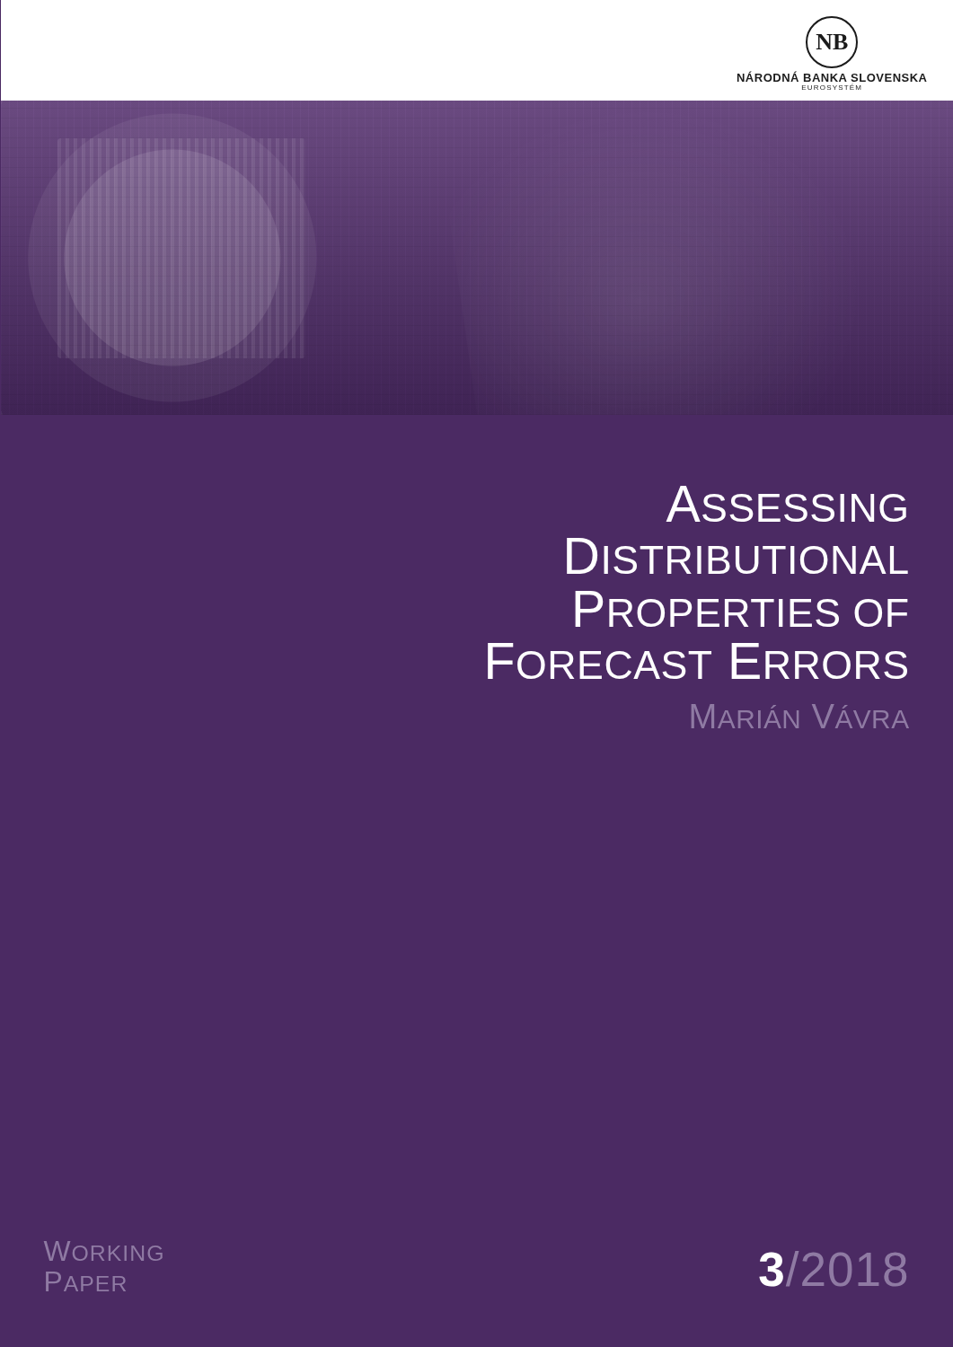NB
NÁRODNÁ BANKA SLOVENSKA
EUROSYSTÉM
ASSESSING
DISTRIBUTIONAL
PROPERTIES OF
FORECAST ERRORS
MARIÁN VÁVRA
WORKING
PAPER
3/2018